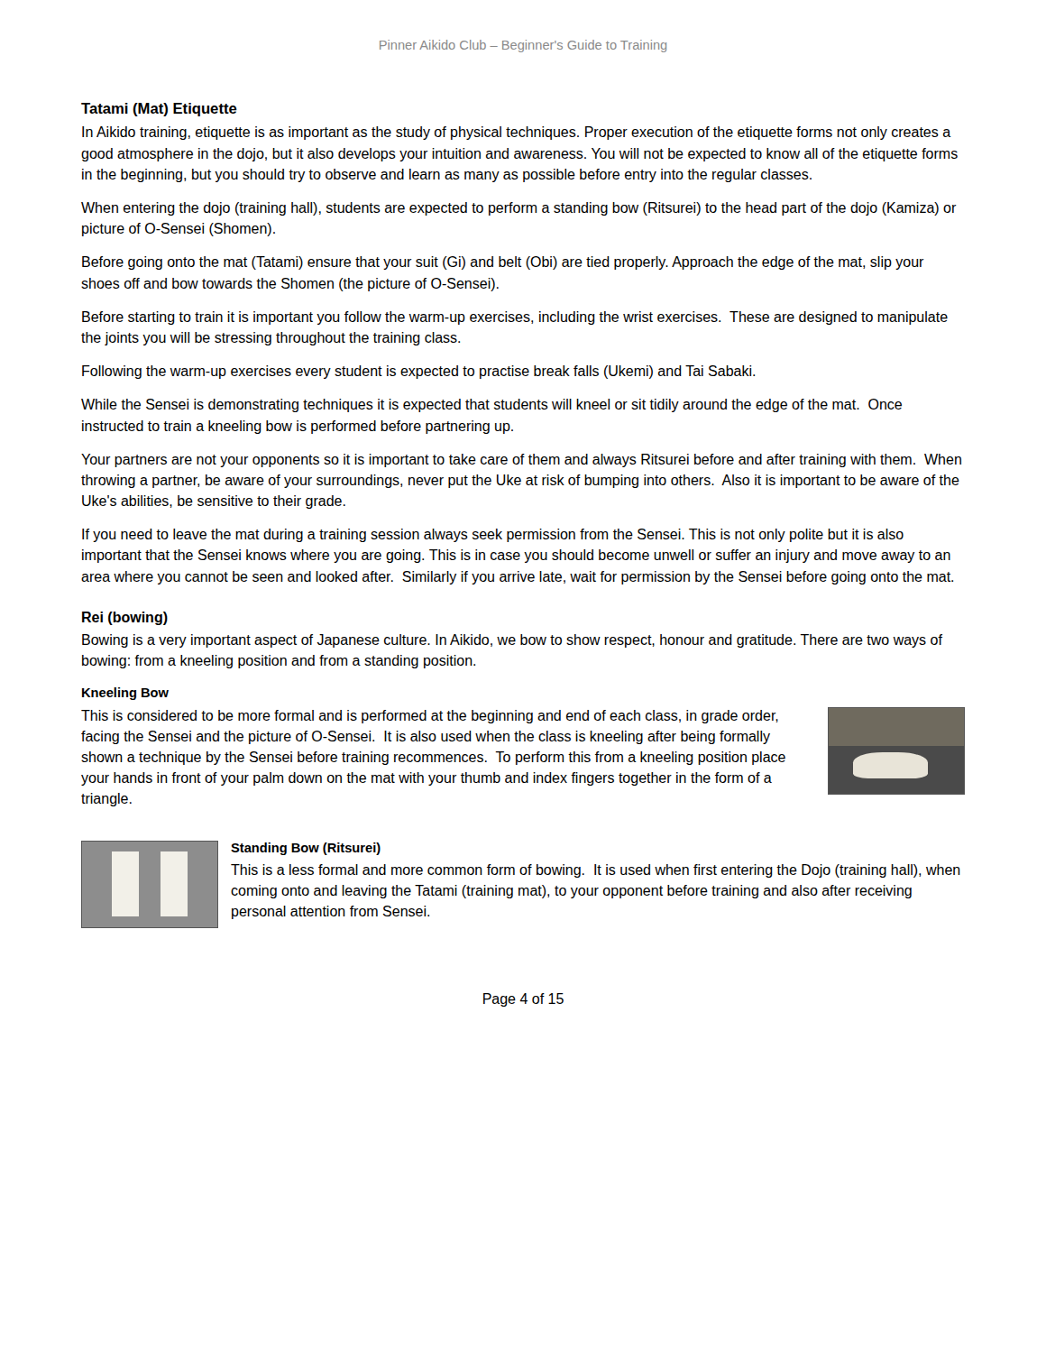Pinner Aikido Club – Beginner's Guide to Training
Tatami (Mat) Etiquette
In Aikido training, etiquette is as important as the study of physical techniques. Proper execution of the etiquette forms not only creates a good atmosphere in the dojo, but it also develops your intuition and awareness. You will not be expected to know all of the etiquette forms in the beginning, but you should try to observe and learn as many as possible before entry into the regular classes.
When entering the dojo (training hall), students are expected to perform a standing bow (Ritsurei) to the head part of the dojo (Kamiza) or picture of O-Sensei (Shomen).
Before going onto the mat (Tatami) ensure that your suit (Gi) and belt (Obi) are tied properly. Approach the edge of the mat, slip your shoes off and bow towards the Shomen (the picture of O-Sensei).
Before starting to train it is important you follow the warm-up exercises, including the wrist exercises. These are designed to manipulate the joints you will be stressing throughout the training class.
Following the warm-up exercises every student is expected to practise break falls (Ukemi) and Tai Sabaki.
While the Sensei is demonstrating techniques it is expected that students will kneel or sit tidily around the edge of the mat. Once instructed to train a kneeling bow is performed before partnering up.
Your partners are not your opponents so it is important to take care of them and always Ritsurei before and after training with them. When throwing a partner, be aware of your surroundings, never put the Uke at risk of bumping into others. Also it is important to be aware of the Uke's abilities, be sensitive to their grade.
If you need to leave the mat during a training session always seek permission from the Sensei. This is not only polite but it is also important that the Sensei knows where you are going. This is in case you should become unwell or suffer an injury and move away to an area where you cannot be seen and looked after. Similarly if you arrive late, wait for permission by the Sensei before going onto the mat.
Rei (bowing)
Bowing is a very important aspect of Japanese culture. In Aikido, we bow to show respect, honour and gratitude. There are two ways of bowing: from a kneeling position and from a standing position.
Kneeling Bow
This is considered to be more formal and is performed at the beginning and end of each class, in grade order, facing the Sensei and the picture of O-Sensei. It is also used when the class is kneeling after being formally shown a technique by the Sensei before training recommences. To perform this from a kneeling position place your hands in front of your palm down on the mat with your thumb and index fingers together in the form of a triangle.
Standing Bow (Ritsurei)
This is a less formal and more common form of bowing. It is used when first entering the Dojo (training hall), when coming onto and leaving the Tatami (training mat), to your opponent before training and also after receiving personal attention from Sensei.
Page 4 of 15